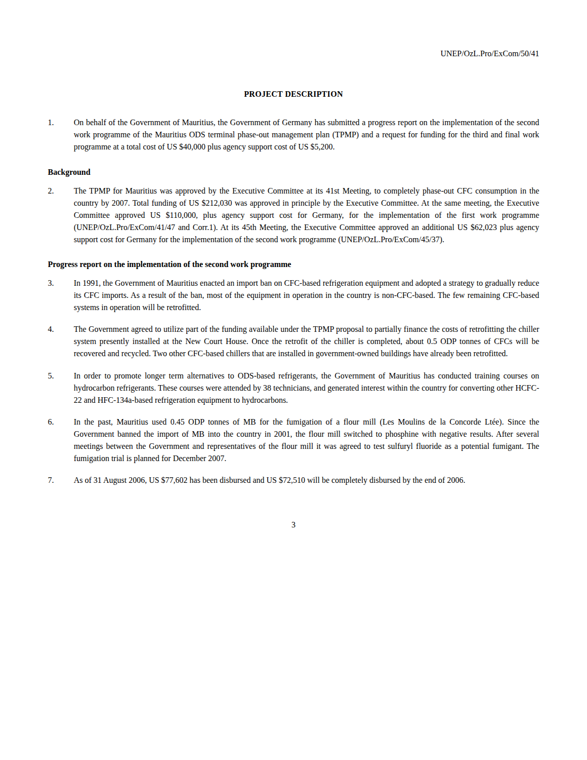UNEP/OzL.Pro/ExCom/50/41
PROJECT DESCRIPTION
1. On behalf of the Government of Mauritius, the Government of Germany has submitted a progress report on the implementation of the second work programme of the Mauritius ODS terminal phase-out management plan (TPMP) and a request for funding for the third and final work programme at a total cost of US $40,000 plus agency support cost of US $5,200.
Background
2. The TPMP for Mauritius was approved by the Executive Committee at its 41st Meeting, to completely phase-out CFC consumption in the country by 2007. Total funding of US $212,030 was approved in principle by the Executive Committee. At the same meeting, the Executive Committee approved US $110,000, plus agency support cost for Germany, for the implementation of the first work programme (UNEP/OzL.Pro/ExCom/41/47 and Corr.1). At its 45th Meeting, the Executive Committee approved an additional US $62,023 plus agency support cost for Germany for the implementation of the second work programme (UNEP/OzL.Pro/ExCom/45/37).
Progress report on the implementation of the second work programme
3. In 1991, the Government of Mauritius enacted an import ban on CFC-based refrigeration equipment and adopted a strategy to gradually reduce its CFC imports. As a result of the ban, most of the equipment in operation in the country is non-CFC-based. The few remaining CFC-based systems in operation will be retrofitted.
4. The Government agreed to utilize part of the funding available under the TPMP proposal to partially finance the costs of retrofitting the chiller system presently installed at the New Court House. Once the retrofit of the chiller is completed, about 0.5 ODP tonnes of CFCs will be recovered and recycled. Two other CFC-based chillers that are installed in government-owned buildings have already been retrofitted.
5. In order to promote longer term alternatives to ODS-based refrigerants, the Government of Mauritius has conducted training courses on hydrocarbon refrigerants. These courses were attended by 38 technicians, and generated interest within the country for converting other HCFC-22 and HFC-134a-based refrigeration equipment to hydrocarbons.
6. In the past, Mauritius used 0.45 ODP tonnes of MB for the fumigation of a flour mill (Les Moulins de la Concorde Ltée). Since the Government banned the import of MB into the country in 2001, the flour mill switched to phosphine with negative results. After several meetings between the Government and representatives of the flour mill it was agreed to test sulfuryl fluoride as a potential fumigant. The fumigation trial is planned for December 2007.
7. As of 31 August 2006, US $77,602 has been disbursed and US $72,510 will be completely disbursed by the end of 2006.
3